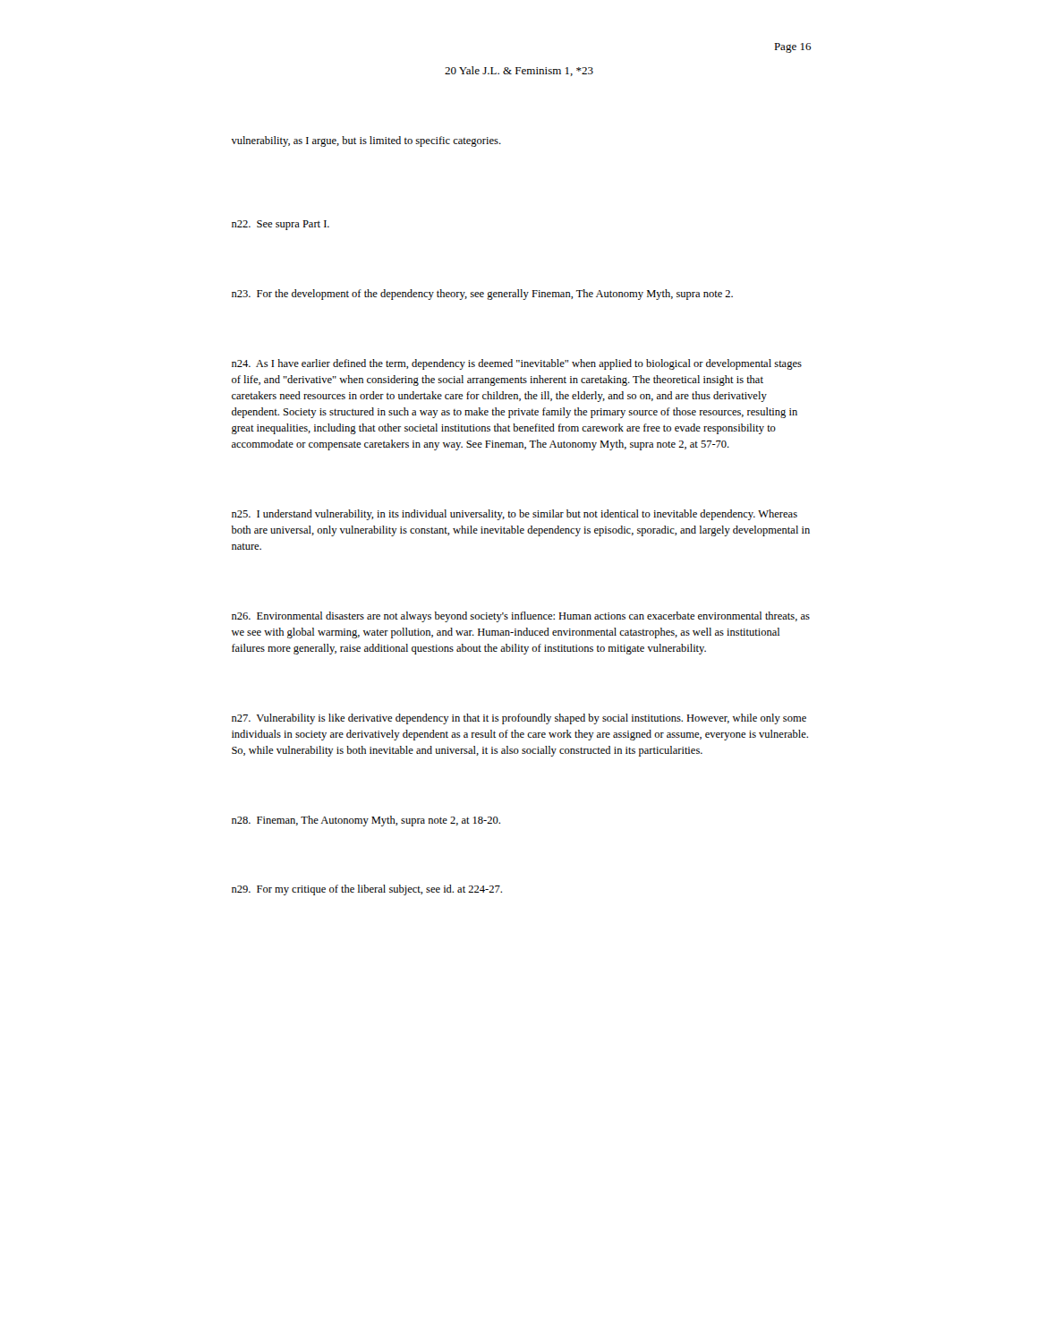Page 16
20 Yale J.L. & Feminism 1, *23
vulnerability, as I argue, but is limited to specific categories.
n22. See supra Part I.
n23. For the development of the dependency theory, see generally Fineman, The Autonomy Myth, supra note 2.
n24. As I have earlier defined the term, dependency is deemed "inevitable" when applied to biological or developmental stages of life, and "derivative" when considering the social arrangements inherent in caretaking. The theoretical insight is that caretakers need resources in order to undertake care for children, the ill, the elderly, and so on, and are thus derivatively dependent. Society is structured in such a way as to make the private family the primary source of those resources, resulting in great inequalities, including that other societal institutions that benefited from carework are free to evade responsibility to accommodate or compensate caretakers in any way. See Fineman, The Autonomy Myth, supra note 2, at 57-70.
n25. I understand vulnerability, in its individual universality, to be similar but not identical to inevitable dependency. Whereas both are universal, only vulnerability is constant, while inevitable dependency is episodic, sporadic, and largely developmental in nature.
n26. Environmental disasters are not always beyond society's influence: Human actions can exacerbate environmental threats, as we see with global warming, water pollution, and war. Human-induced environmental catastrophes, as well as institutional failures more generally, raise additional questions about the ability of institutions to mitigate vulnerability.
n27. Vulnerability is like derivative dependency in that it is profoundly shaped by social institutions. However, while only some individuals in society are derivatively dependent as a result of the care work they are assigned or assume, everyone is vulnerable. So, while vulnerability is both inevitable and universal, it is also socially constructed in its particularities.
n28. Fineman, The Autonomy Myth, supra note 2, at 18-20.
n29. For my critique of the liberal subject, see id. at 224-27.